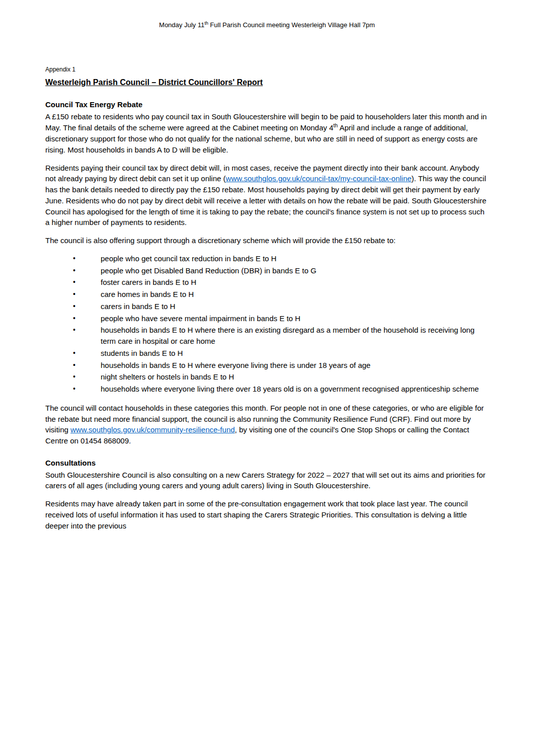Monday July 11th Full Parish Council meeting Westerleigh Village Hall 7pm
Appendix 1
Westerleigh Parish Council – District Councillors' Report
Council Tax Energy Rebate
A £150 rebate to residents who pay council tax in South Gloucestershire will begin to be paid to householders later this month and in May. The final details of the scheme were agreed at the Cabinet meeting on Monday 4th April and include a range of additional, discretionary support for those who do not qualify for the national scheme, but who are still in need of support as energy costs are rising. Most households in bands A to D will be eligible.
Residents paying their council tax by direct debit will, in most cases, receive the payment directly into their bank account. Anybody not already paying by direct debit can set it up online (www.southglos.gov.uk/council-tax/my-council-tax-online). This way the council has the bank details needed to directly pay the £150 rebate. Most households paying by direct debit will get their payment by early June. Residents who do not pay by direct debit will receive a letter with details on how the rebate will be paid. South Gloucestershire Council has apologised for the length of time it is taking to pay the rebate; the council's finance system is not set up to process such a higher number of payments to residents.
The council is also offering support through a discretionary scheme which will provide the £150 rebate to:
people who get council tax reduction in bands E to H
people who get Disabled Band Reduction (DBR) in bands E to G
foster carers in bands E to H
care homes in bands E to H
carers in bands E to H
people who have severe mental impairment in bands E to H
households in bands E to H where there is an existing disregard as a member of the household is receiving long term care in hospital or care home
students in bands E to H
households in bands E to H where everyone living there is under 18 years of age
night shelters or hostels in bands E to H
households where everyone living there over 18 years old is on a government recognised apprenticeship scheme
The council will contact households in these categories this month. For people not in one of these categories, or who are eligible for the rebate but need more financial support, the council is also running the Community Resilience Fund (CRF). Find out more by visiting www.southglos.gov.uk/community-resilience-fund, by visiting one of the council's One Stop Shops or calling the Contact Centre on 01454 868009.
Consultations
South Gloucestershire Council is also consulting on a new Carers Strategy for 2022 – 2027 that will set out its aims and priorities for carers of all ages (including young carers and young adult carers) living in South Gloucestershire.
Residents may have already taken part in some of the pre-consultation engagement work that took place last year. The council received lots of useful information it has used to start shaping the Carers Strategic Priorities. This consultation is delving a little deeper into the previous